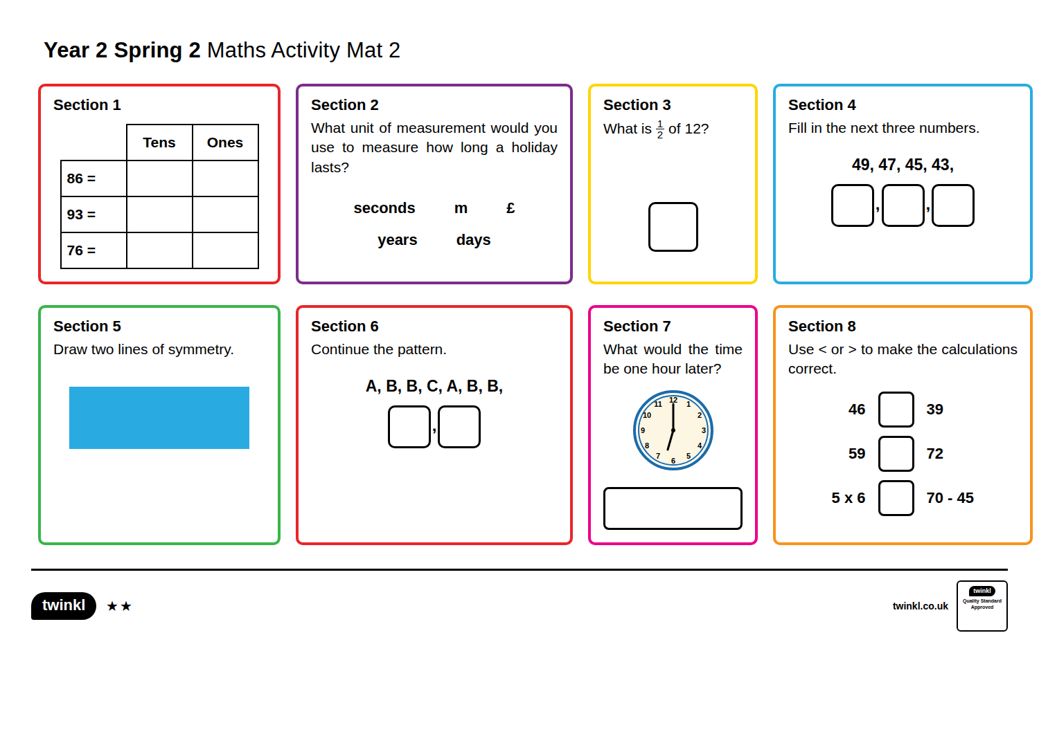Year 2 Spring 2 Maths Activity Mat 2
Section 1
| | Tens | Ones |
| --- | --- | --- |
| 86 = | | |
| 93 = | | |
| 76 = | | |
Section 2
What unit of measurement would you use to measure how long a holiday lasts?
seconds m£
years days
Section 3
What is 12 of 12?
Section 4
Fill in the next three numbers.
49, 47, 45, 43,
, ,
Section 5
Draw two lines of symmetry.
Section 6
Continue the pattern.
A, B, B, C, A, B, B,
,
Section 7
What would the time be one hour later?
12 1 2 3 4 5 6 7 8 9 10 11
Section 8
Use < or > to make the calculations correct.
46 39
59 72
5 x 6 70 - 45
twinkl
★★
twinkl.co.uk
twinkl
Quality Standard
Approved